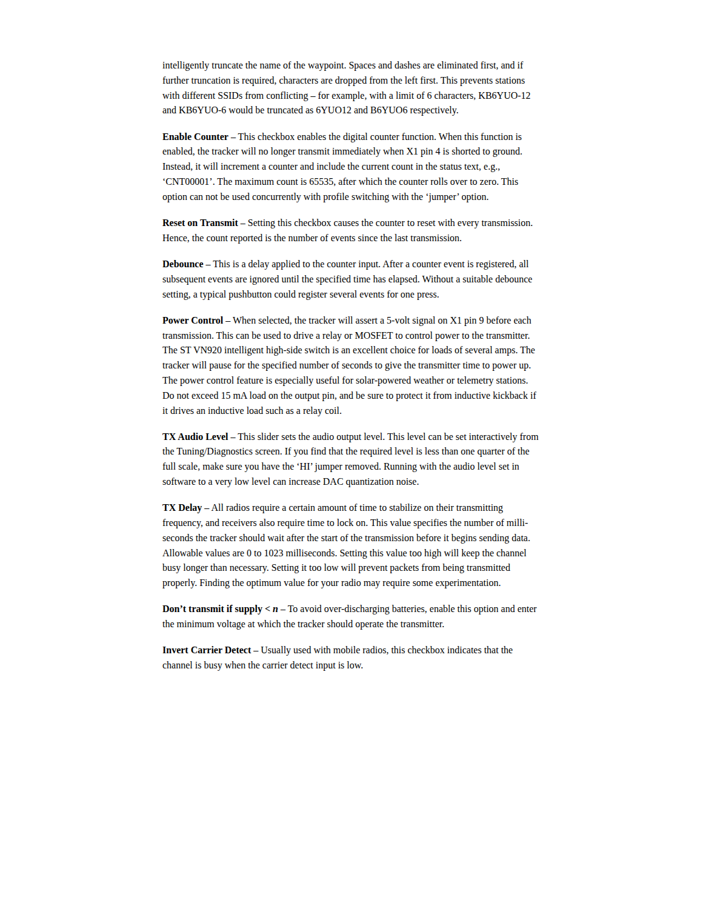intelligently truncate the name of the waypoint. Spaces and dashes are eliminated first, and if further truncation is required, characters are dropped from the left first. This prevents stations with different SSIDs from conflicting – for example, with a limit of 6 characters, KB6YUO-12 and KB6YUO-6 would be truncated as 6YUO12 and B6YUO6 respectively.
Enable Counter – This checkbox enables the digital counter function. When this function is enabled, the tracker will no longer transmit immediately when X1 pin 4 is shorted to ground. Instead, it will increment a counter and include the current count in the status text, e.g., ‘CNT00001’. The maximum count is 65535, after which the counter rolls over to zero. This option can not be used concurrently with profile switching with the ‘jumper’ option.
Reset on Transmit – Setting this checkbox causes the counter to reset with every transmission. Hence, the count reported is the number of events since the last transmission.
Debounce – This is a delay applied to the counter input. After a counter event is registered, all subsequent events are ignored until the specified time has elapsed. Without a suitable debounce setting, a typical pushbutton could register several events for one press.
Power Control – When selected, the tracker will assert a 5-volt signal on X1 pin 9 before each transmission. This can be used to drive a relay or MOSFET to control power to the transmitter. The ST VN920 intelligent high-side switch is an excellent choice for loads of several amps. The tracker will pause for the specified number of seconds to give the transmitter time to power up. The power control feature is especially useful for solar-powered weather or telemetry stations. Do not exceed 15 mA load on the output pin, and be sure to protect it from inductive kickback if it drives an inductive load such as a relay coil.
TX Audio Level – This slider sets the audio output level. This level can be set interactively from the Tuning/Diagnostics screen. If you find that the required level is less than one quarter of the full scale, make sure you have the ‘HI’ jumper removed. Running with the audio level set in software to a very low level can increase DAC quantization noise.
TX Delay – All radios require a certain amount of time to stabilize on their transmitting frequency, and receivers also require time to lock on. This value specifies the number of milli-seconds the tracker should wait after the start of the transmission before it begins sending data. Allowable values are 0 to 1023 milliseconds. Setting this value too high will keep the channel busy longer than necessary. Setting it too low will prevent packets from being transmitted properly. Finding the optimum value for your radio may require some experimentation.
Don’t transmit if supply < n – To avoid over-discharging batteries, enable this option and enter the minimum voltage at which the tracker should operate the transmitter.
Invert Carrier Detect – Usually used with mobile radios, this checkbox indicates that the channel is busy when the carrier detect input is low.